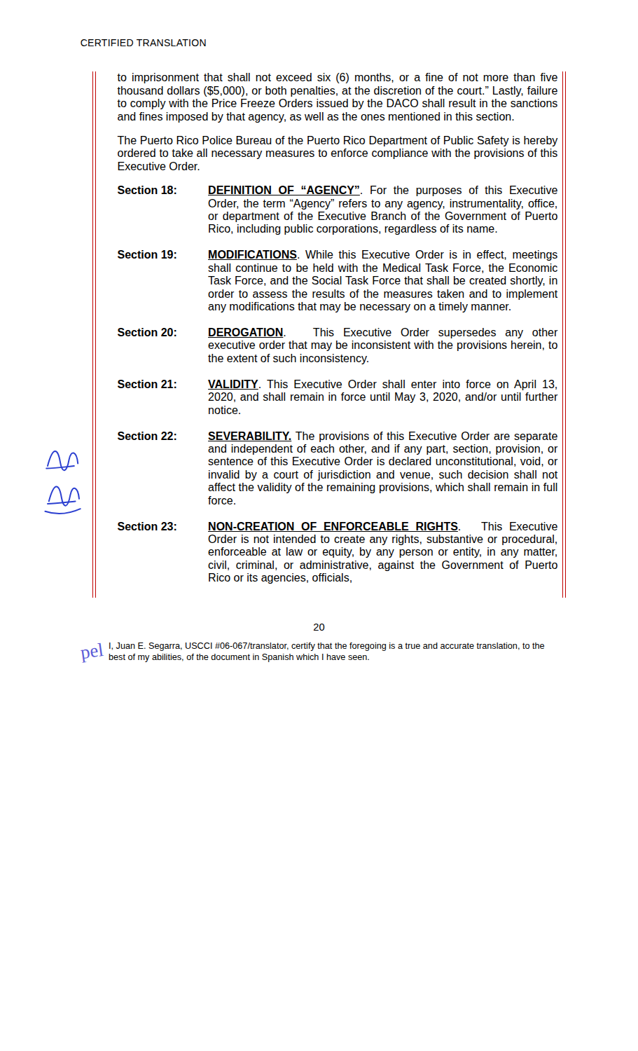CERTIFIED TRANSLATION
to imprisonment that shall not exceed six (6) months, or a fine of not more than five thousand dollars ($5,000), or both penalties, at the discretion of the court.” Lastly, failure to comply with the Price Freeze Orders issued by the DACO shall result in the sanctions and fines imposed by that agency, as well as the ones mentioned in this section.
The Puerto Rico Police Bureau of the Puerto Rico Department of Public Safety is hereby ordered to take all necessary measures to enforce compliance with the provisions of this Executive Order.
| Section 18: | DEFINITION OF “AGENCY” . For the purposes of this Executive Order, the term “Agency” refers to any agency, instrumentality, office, or department of the Executive Branch of the Government of Puerto Rico, including public corporations, regardless of its name. |
| Section 19: | MODIFICATIONS . While this Executive Order is in effect, meetings shall continue to be held with the Medical Task Force, the Economic Task Force, and the Social Task Force that shall be created shortly, in order to assess the results of the measures taken and to implement any modifications that may be necessary on a timely manner. |
| Section 20: | DEROGATION . This Executive Order supersedes any other executive order that may be inconsistent with the provisions herein, to the extent of such inconsistency. |
| Section 21: | VALIDITY . This Executive Order shall enter into force on April 13, 2020, and shall remain in force until May 3, 2020, and/or until further notice. |
| Section 22: | SEVERABILITY. The provisions of this Executive Order are separate and independent of each other, and if any part, section, provision, or sentence of this Executive Order is declared unconstitutional, void, or invalid by a court of jurisdiction and venue, such decision shall not affect the validity of the remaining provisions, which shall remain in full force. |
| Section 23: | NON-CREATION OF ENFORCEABLE RIGHTS . This Executive Order is not intended to create any rights, substantive or procedural, enforceable at law or equity, by any person or entity, in any matter, civil, criminal, or administrative, against the Government of Puerto Rico or its agencies, officials, |
20
pel I, Juan E. Segarra, USCCI #06-067/translator, certify that the foregoing is a true and accurate translation, to the best of my abilities, of the document in Spanish which I have seen.